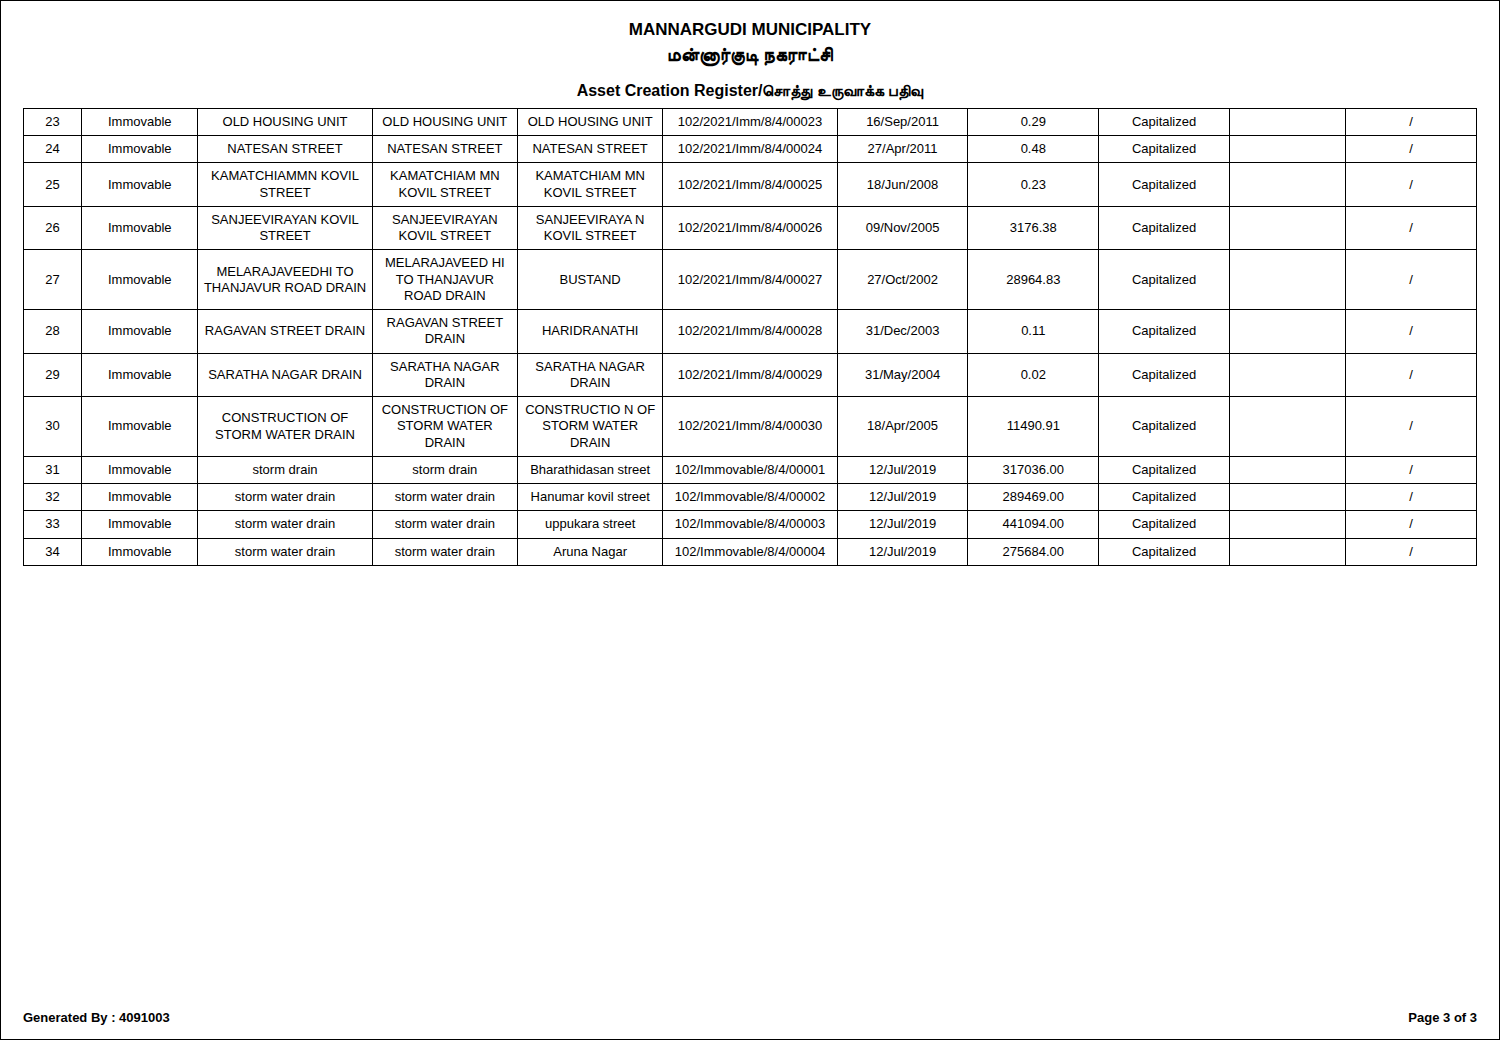MANNARGUDI MUNICIPALITY
மன்னார்குடி நகராட்சி
Asset Creation Register/சொத்து உருவாக்க பதிவு
| 23 | Immovable | OLD HOUSING UNIT | OLD HOUSING UNIT | OLD HOUSING UNIT | 102/2021/Imm/8/4/00023 | 16/Sep/2011 | 0.29 | Capitalized | | / |
| 24 | Immovable | NATESAN STREET | NATESAN STREET | NATESAN STREET | 102/2021/Imm/8/4/00024 | 27/Apr/2011 | 0.48 | Capitalized | | / |
| 25 | Immovable | KAMATCHIAMMN KOVIL STREET | KAMATCHIAM MN KOVIL STREET | KAMATCHIAM MN KOVIL STREET | 102/2021/Imm/8/4/00025 | 18/Jun/2008 | 0.23 | Capitalized | | / |
| 26 | Immovable | SANJEEVIRAYAN KOVIL STREET | SANJEEVIRAYAN KOVIL STREET | SANJEEVIRAYA N KOVIL STREET | 102/2021/Imm/8/4/00026 | 09/Nov/2005 | 3176.38 | Capitalized | | / |
| 27 | Immovable | MELARAJAVEEDHI TO THANJAVUR ROAD DRAIN | MELARAJAVEED HI TO THANJAVUR ROAD DRAIN | BUSTAND | 102/2021/Imm/8/4/00027 | 27/Oct/2002 | 28964.83 | Capitalized | | / |
| 28 | Immovable | RAGAVAN STREET DRAIN | RAGAVAN STREET DRAIN | HARIDRANATHI | 102/2021/Imm/8/4/00028 | 31/Dec/2003 | 0.11 | Capitalized | | / |
| 29 | Immovable | SARATHA NAGAR DRAIN | SARATHA NAGAR DRAIN | SARATHA NAGAR DRAIN | 102/2021/Imm/8/4/00029 | 31/May/2004 | 0.02 | Capitalized | | / |
| 30 | Immovable | CONSTRUCTION OF STORM WATER DRAIN | CONSTRUCTION OF STORM WATER DRAIN | CONSTRUCTIO N OF STORM WATER DRAIN | 102/2021/Imm/8/4/00030 | 18/Apr/2005 | 11490.91 | Capitalized | | / |
| 31 | Immovable | storm drain | storm drain | Bharathidasan street | 102/Immovable/8/4/00001 | 12/Jul/2019 | 317036.00 | Capitalized | | / |
| 32 | Immovable | storm water drain | storm water drain | Hanumar kovil street | 102/Immovable/8/4/00002 | 12/Jul/2019 | 289469.00 | Capitalized | | / |
| 33 | Immovable | storm water drain | storm water drain | uppukara street | 102/Immovable/8/4/00003 | 12/Jul/2019 | 441094.00 | Capitalized | | / |
| 34 | Immovable | storm water drain | storm water drain | Aruna Nagar | 102/Immovable/8/4/00004 | 12/Jul/2019 | 275684.00 | Capitalized | | / |
Generated By : 4091003
Page 3 of 3